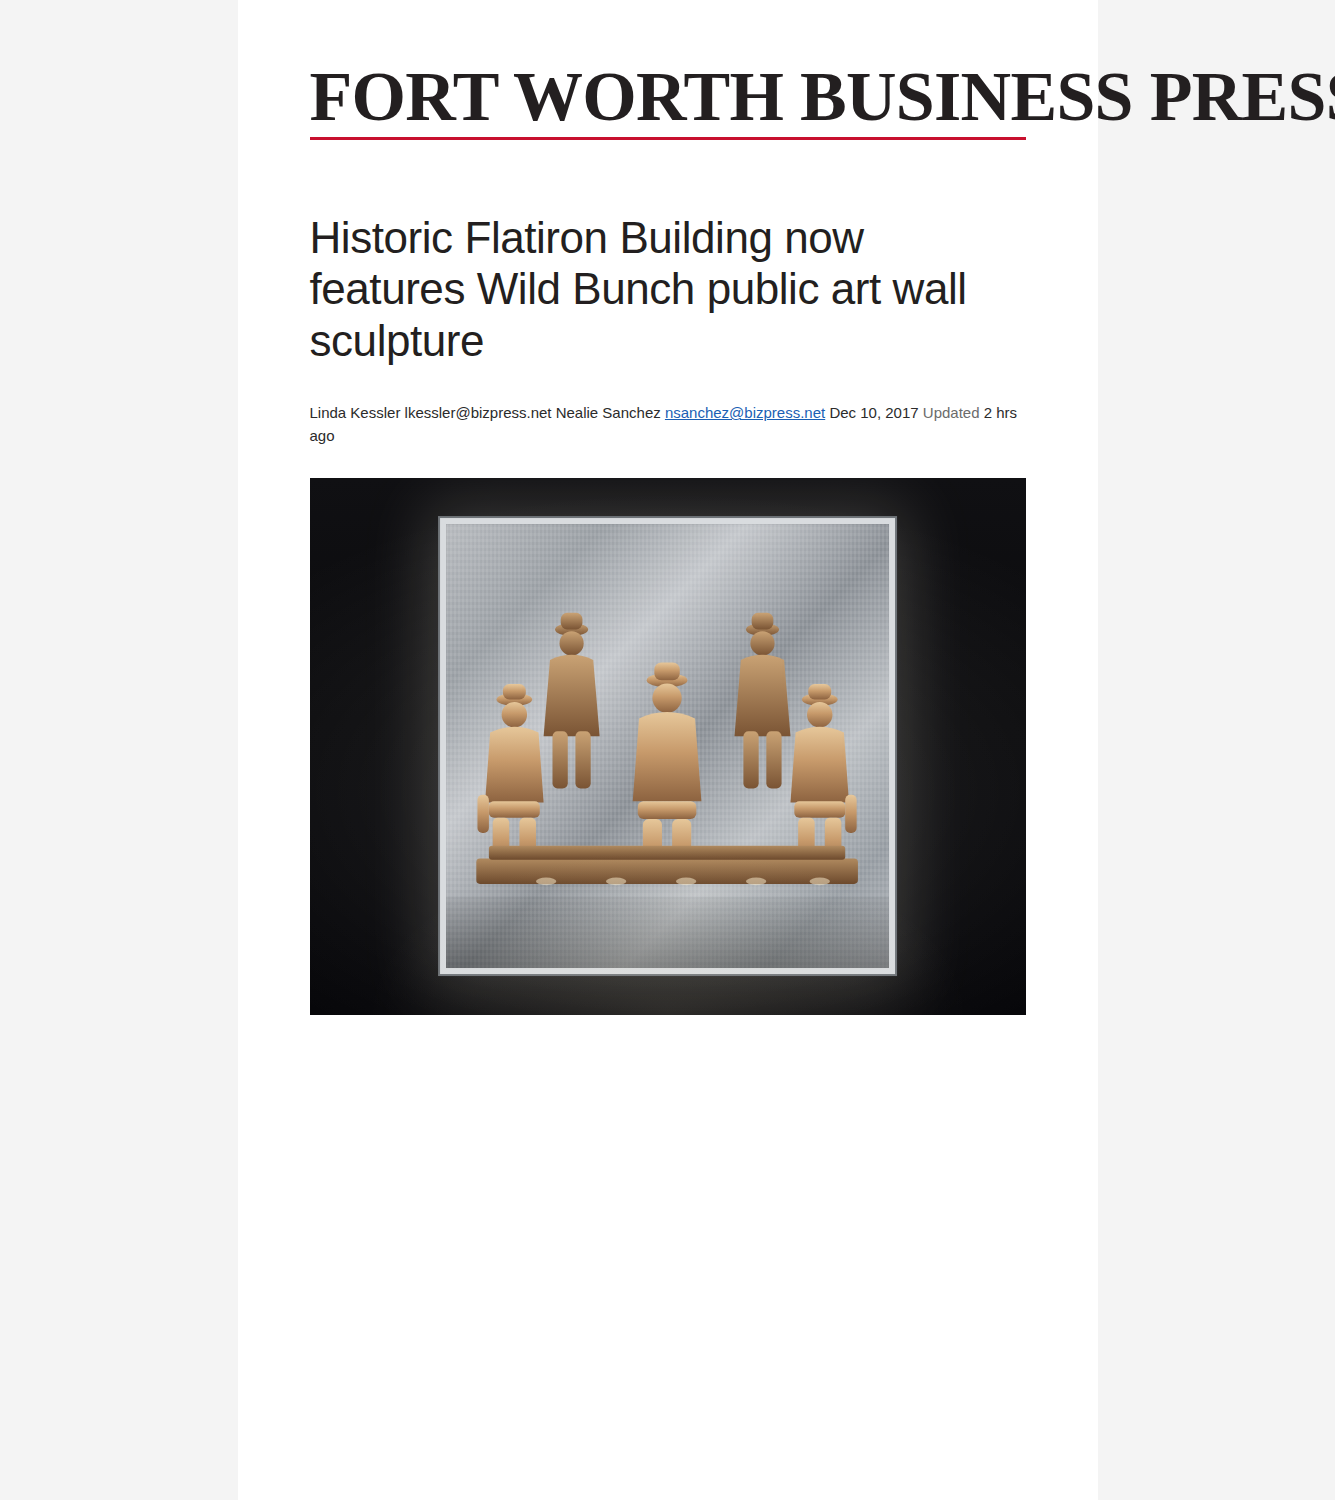Fort Worth Business Press
Historic Flatiron Building now features Wild Bunch public art wall sculpture
Linda Kessler lkessler@bizpress.net Nealie Sanchez nsanchez@bizpress.net Dec 10, 2017 Updated 2 hrs ago